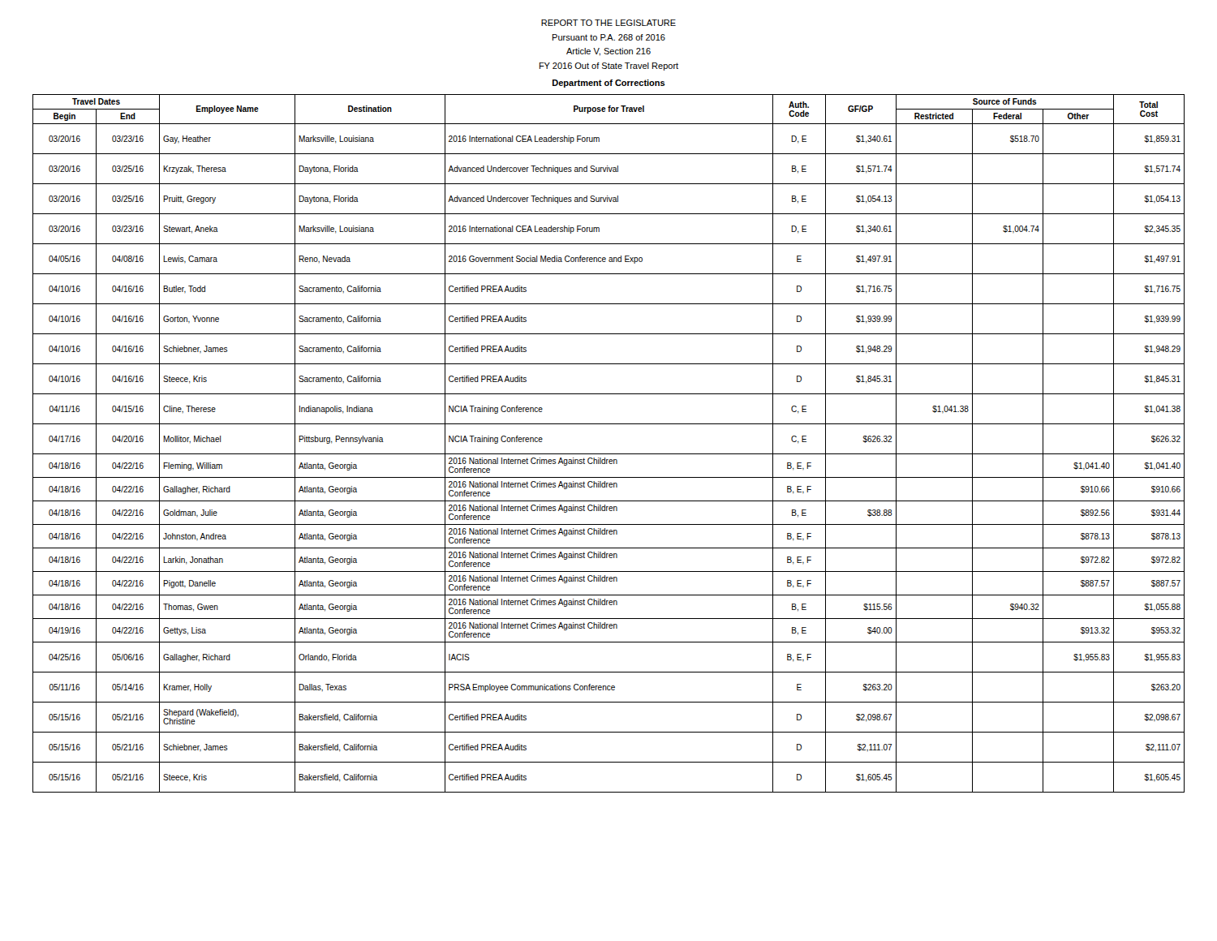REPORT TO THE LEGISLATURE
Pursuant to P.A. 268 of 2016
Article V, Section 216
FY 2016 Out of State Travel Report
Department of Corrections
| Travel Dates | Employee Name | Destination | Purpose for Travel | Auth. Code | GF/GP | Source of Funds | Total Cost |
| --- | --- | --- | --- | --- | --- | --- | --- |
| Begin | End | Restricted | Federal | Other |
| 03/20/16 | 03/23/16 | Gay, Heather | Marksville, Louisiana | 2016 International CEA Leadership Forum | D, E | $1,340.61 | | $518.70 | | $1,859.31 |
| 03/20/16 | 03/25/16 | Krzyzak, Theresa | Daytona, Florida | Advanced Undercover Techniques and Survival | B, E | $1,571.74 | | | | $1,571.74 |
| 03/20/16 | 03/25/16 | Pruitt, Gregory | Daytona, Florida | Advanced Undercover Techniques and Survival | B, E | $1,054.13 | | | | $1,054.13 |
| 03/20/16 | 03/23/16 | Stewart, Aneka | Marksville, Louisiana | 2016 International CEA Leadership Forum | D, E | $1,340.61 | | $1,004.74 | | $2,345.35 |
| 04/05/16 | 04/08/16 | Lewis, Camara | Reno, Nevada | 2016 Government Social Media Conference and Expo | E | $1,497.91 | | | | $1,497.91 |
| 04/10/16 | 04/16/16 | Butler, Todd | Sacramento, California | Certified PREA Audits | D | $1,716.75 | | | | $1,716.75 |
| 04/10/16 | 04/16/16 | Gorton, Yvonne | Sacramento, California | Certified PREA Audits | D | $1,939.99 | | | | $1,939.99 |
| 04/10/16 | 04/16/16 | Schiebner, James | Sacramento, California | Certified PREA Audits | D | $1,948.29 | | | | $1,948.29 |
| 04/10/16 | 04/16/16 | Steece, Kris | Sacramento, California | Certified PREA Audits | D | $1,845.31 | | | | $1,845.31 |
| 04/11/16 | 04/15/16 | Cline, Therese | Indianapolis, Indiana | NCIA Training Conference | C, E | | $1,041.38 | | | $1,041.38 |
| 04/17/16 | 04/20/16 | Mollitor, Michael | Pittsburg, Pennsylvania | NCIA Training Conference | C, E | $626.32 | | | | $626.32 |
| 04/18/16 | 04/22/16 | Fleming, William | Atlanta, Georgia | 2016 National Internet Crimes Against Children Conference | B, E, F | | | | $1,041.40 | $1,041.40 |
| 04/18/16 | 04/22/16 | Gallagher, Richard | Atlanta, Georgia | 2016 National Internet Crimes Against Children Conference | B, E, F | | | | $910.66 | $910.66 |
| 04/18/16 | 04/22/16 | Goldman, Julie | Atlanta, Georgia | 2016 National Internet Crimes Against Children Conference | B, E | $38.88 | | | $892.56 | $931.44 |
| 04/18/16 | 04/22/16 | Johnston, Andrea | Atlanta, Georgia | 2016 National Internet Crimes Against Children Conference | B, E, F | | | | $878.13 | $878.13 |
| 04/18/16 | 04/22/16 | Larkin, Jonathan | Atlanta, Georgia | 2016 National Internet Crimes Against Children Conference | B, E, F | | | | $972.82 | $972.82 |
| 04/18/16 | 04/22/16 | Pigott, Danelle | Atlanta, Georgia | 2016 National Internet Crimes Against Children Conference | B, E, F | | | | $887.57 | $887.57 |
| 04/18/16 | 04/22/16 | Thomas, Gwen | Atlanta, Georgia | 2016 National Internet Crimes Against Children Conference | B, E | $115.56 | | $940.32 | | $1,055.88 |
| 04/19/16 | 04/22/16 | Gettys, Lisa | Atlanta, Georgia | 2016 National Internet Crimes Against Children Conference | B, E | $40.00 | | | $913.32 | $953.32 |
| 04/25/16 | 05/06/16 | Gallagher, Richard | Orlando, Florida | IACIS | B, E, F | | | | $1,955.83 | $1,955.83 |
| 05/11/16 | 05/14/16 | Kramer, Holly | Dallas, Texas | PRSA Employee Communications Conference | E | $263.20 | | | | $263.20 |
| 05/15/16 | 05/21/16 | Shepard (Wakefield), Christine | Bakersfield, California | Certified PREA Audits | D | $2,098.67 | | | | $2,098.67 |
| 05/15/16 | 05/21/16 | Schiebner, James | Bakersfield, California | Certified PREA Audits | D | $2,111.07 | | | | $2,111.07 |
| 05/15/16 | 05/21/16 | Steece, Kris | Bakersfield, California | Certified PREA Audits | D | $1,605.45 | | | | $1,605.45 |